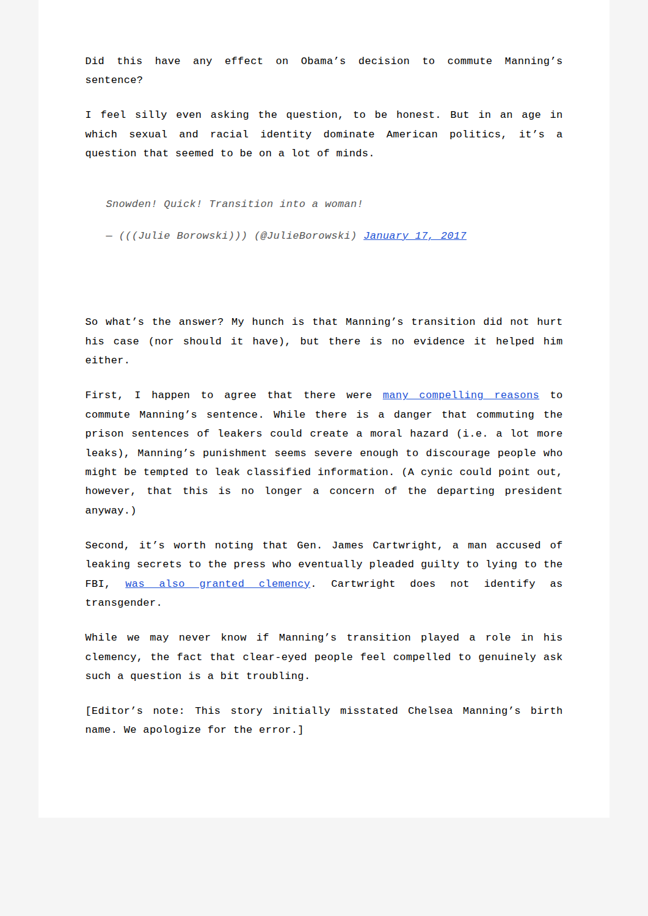Did this have any effect on Obama’s decision to commute Manning’s sentence?
I feel silly even asking the question, to be honest. But in an age in which sexual and racial identity dominate American politics, it’s a question that seemed to be on a lot of minds.
Snowden! Quick! Transition into a woman!
— (((Julie Borowski))) (@JulieBorowski) January 17, 2017
So what’s the answer? My hunch is that Manning’s transition did not hurt his case (nor should it have), but there is no evidence it helped him either.
First, I happen to agree that there were many compelling reasons to commute Manning’s sentence. While there is a danger that commuting the prison sentences of leakers could create a moral hazard (i.e. a lot more leaks), Manning’s punishment seems severe enough to discourage people who might be tempted to leak classified information. (A cynic could point out, however, that this is no longer a concern of the departing president anyway.)
Second, it’s worth noting that Gen. James Cartwright, a man accused of leaking secrets to the press who eventually pleaded guilty to lying to the FBI, was also granted clemency. Cartwright does not identify as transgender.
While we may never know if Manning’s transition played a role in his clemency, the fact that clear-eyed people feel compelled to genuinely ask such a question is a bit troubling.
[Editor’s note: This story initially misstated Chelsea Manning’s birth name. We apologize for the error.]